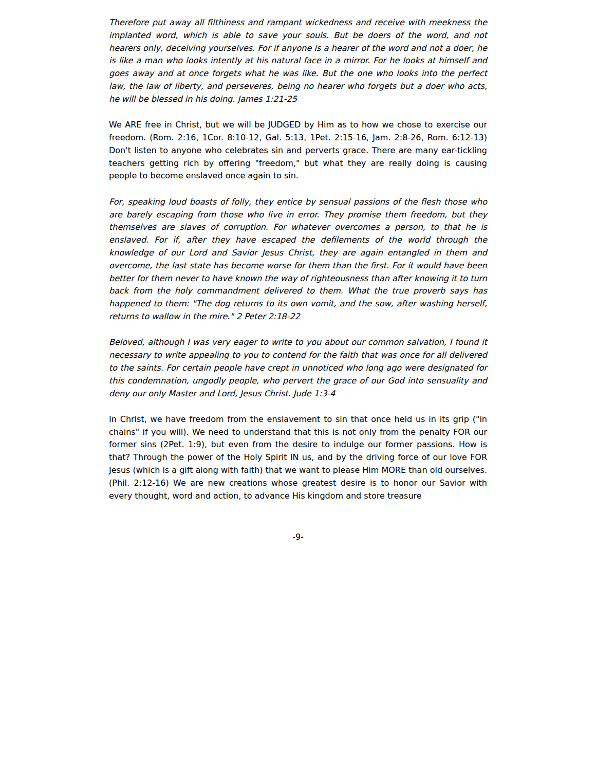Therefore put away all filthiness and rampant wickedness and receive with meekness the implanted word, which is able to save your souls. But be doers of the word, and not hearers only, deceiving yourselves. For if anyone is a hearer of the word and not a doer, he is like a man who looks intently at his natural face in a mirror. For he looks at himself and goes away and at once forgets what he was like. But the one who looks into the perfect law, the law of liberty, and perseveres, being no hearer who forgets but a doer who acts, he will be blessed in his doing. James 1:21-25
We ARE free in Christ, but we will be JUDGED by Him as to how we chose to exercise our freedom. (Rom. 2:16, 1Cor. 8:10-12, Gal. 5:13, 1Pet. 2:15-16, Jam. 2:8-26, Rom. 6:12-13) Don't listen to anyone who celebrates sin and perverts grace. There are many ear-tickling teachers getting rich by offering "freedom," but what they are really doing is causing people to become enslaved once again to sin.
For, speaking loud boasts of folly, they entice by sensual passions of the flesh those who are barely escaping from those who live in error. They promise them freedom, but they themselves are slaves of corruption. For whatever overcomes a person, to that he is enslaved. For if, after they have escaped the defilements of the world through the knowledge of our Lord and Savior Jesus Christ, they are again entangled in them and overcome, the last state has become worse for them than the first. For it would have been better for them never to have known the way of righteousness than after knowing it to turn back from the holy commandment delivered to them. What the true proverb says has happened to them: "The dog returns to its own vomit, and the sow, after washing herself, returns to wallow in the mire." 2 Peter 2:18-22
Beloved, although I was very eager to write to you about our common salvation, I found it necessary to write appealing to you to contend for the faith that was once for all delivered to the saints. For certain people have crept in unnoticed who long ago were designated for this condemnation, ungodly people, who pervert the grace of our God into sensuality and deny our only Master and Lord, Jesus Christ. Jude 1:3-4
In Christ, we have freedom from the enslavement to sin that once held us in its grip ("in chains" if you will). We need to understand that this is not only from the penalty FOR our former sins (2Pet. 1:9), but even from the desire to indulge our former passions. How is that? Through the power of the Holy Spirit IN us, and by the driving force of our love FOR Jesus (which is a gift along with faith) that we want to please Him MORE than old ourselves. (Phil. 2:12-16) We are new creations whose greatest desire is to honor our Savior with every thought, word and action, to advance His kingdom and store treasure
-9-